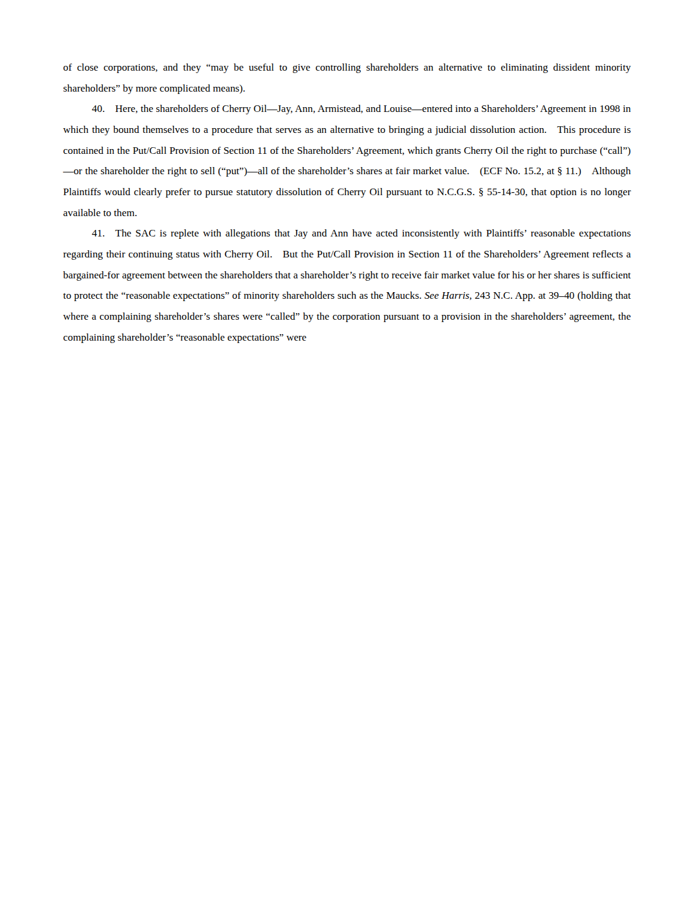of close corporations, and they “may be useful to give controlling shareholders an alternative to eliminating dissident minority shareholders” by more complicated means).
40. Here, the shareholders of Cherry Oil—Jay, Ann, Armistead, and Louise—entered into a Shareholders’ Agreement in 1998 in which they bound themselves to a procedure that serves as an alternative to bringing a judicial dissolution action. This procedure is contained in the Put/Call Provision of Section 11 of the Shareholders’ Agreement, which grants Cherry Oil the right to purchase (“call”)—or the shareholder the right to sell (“put”)—all of the shareholder’s shares at fair market value. (ECF No. 15.2, at § 11.) Although Plaintiffs would clearly prefer to pursue statutory dissolution of Cherry Oil pursuant to N.C.G.S. § 55-14-30, that option is no longer available to them.
41. The SAC is replete with allegations that Jay and Ann have acted inconsistently with Plaintiffs’ reasonable expectations regarding their continuing status with Cherry Oil. But the Put/Call Provision in Section 11 of the Shareholders’ Agreement reflects a bargained-for agreement between the shareholders that a shareholder’s right to receive fair market value for his or her shares is sufficient to protect the “reasonable expectations” of minority shareholders such as the Maucks. See Harris, 243 N.C. App. at 39–40 (holding that where a complaining shareholder’s shares were “called” by the corporation pursuant to a provision in the shareholders’ agreement, the complaining shareholder’s “reasonable expectations” were